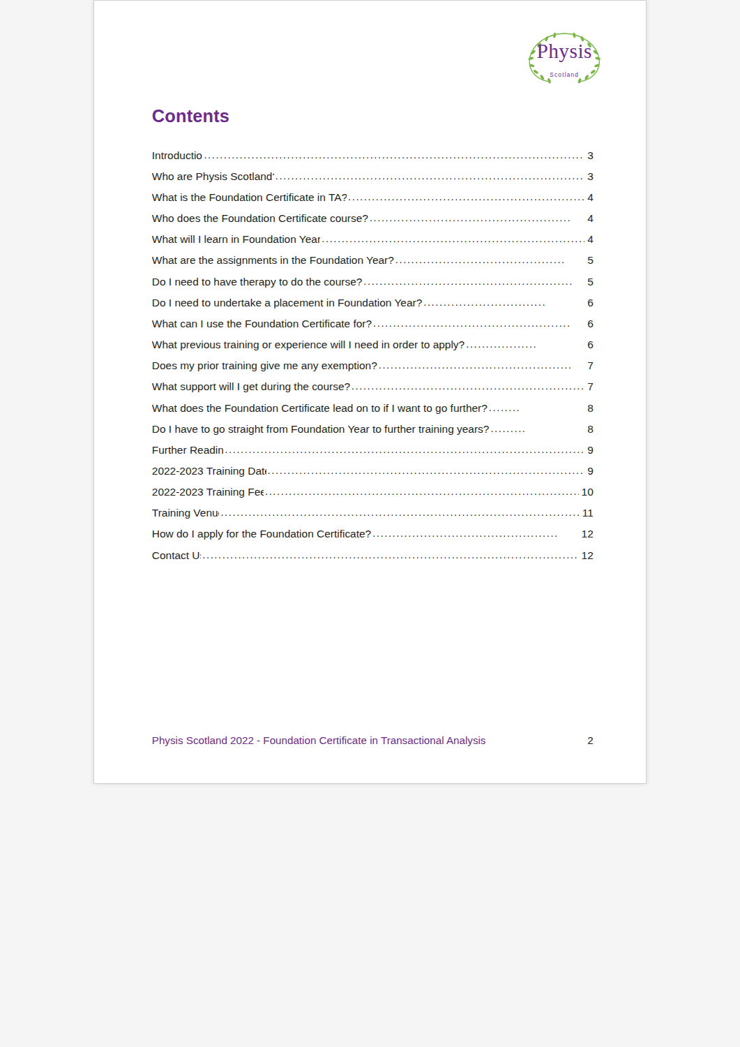Physis
Scotland
Contents
Introduction........................................................................................................... 3
Who are Physis Scotland?................................................................................. 3
What is the Foundation Certificate in TA?............................................................ 4
Who does the Foundation Certificate course?................................................... 4
What will I learn in Foundation Year?..................................................................... 4
What are the assignments in the Foundation Year?........................................... 5
Do I need to have therapy to do the course?..................................................... 5
Do I need to undertake a placement in Foundation Year?............................... 6
What can I use the Foundation Certificate for?.................................................. 6
What previous training or experience will I need in order to apply?.................. 6
Does my prior training give me any exemption?................................................. 7
What support will I get during the course?........................................................... 7
What does the Foundation Certificate lead on to if I want to go further?........ 8
Do I have to go straight from Foundation Year to further training years?......... 8
Further Reading................................................................................................... 9
2022-2023 Training Dates....................................................................................... 9
2022-2023 Training Fees..................................................................................... 10
Training Venue................................................................................................. 11
How do I apply for the Foundation Certificate?............................................... 12
Contact Us....................................................................................................... 12
Physis Scotland 2022 - Foundation Certificate in Transactional Analysis 2